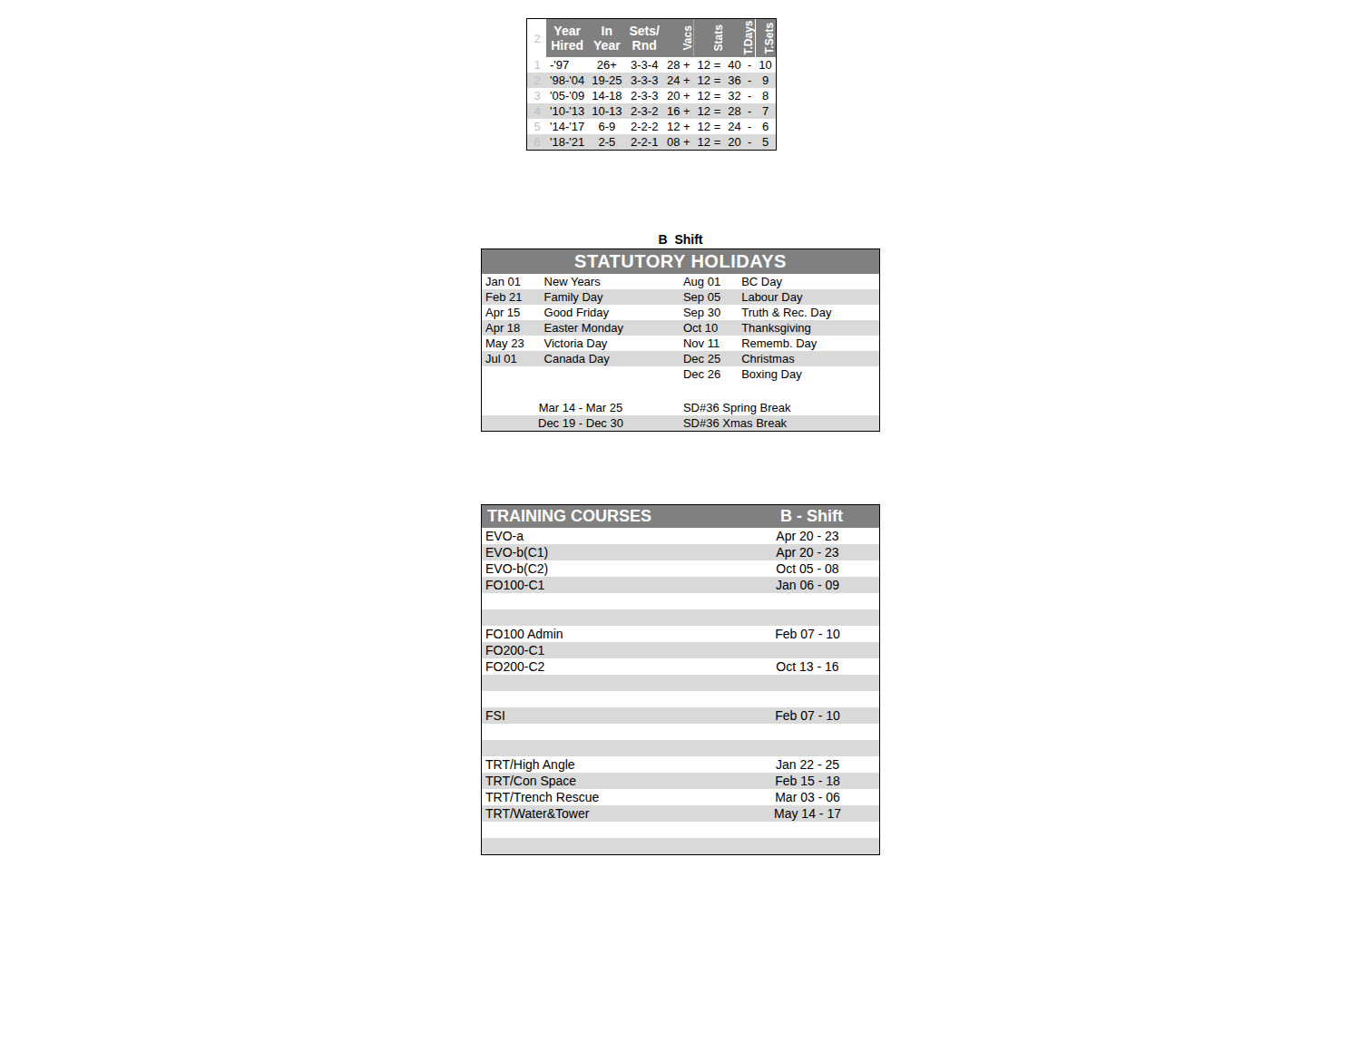| 2 | Year Hired | In Year | Sets/ Rnd | Vacs | Stats | T.Days | T.Sets |
| 1 | -'97 | 26+ | 3-3-4 | 28 + | 12 = | 40 - | 10 |
| 2 | '98-'04 | 19-25 | 3-3-3 | 24 + | 12 = | 36 - | 9 |
| 3 | '05-'09 | 14-18 | 2-3-3 | 20 + | 12 = | 32 - | 8 |
| 4 | '10-'13 | 10-13 | 2-3-2 | 16 + | 12 = | 28 - | 7 |
| 5 | '14-'17 | 6-9 | 2-2-2 | 12 + | 12 = | 24 - | 6 |
| 6 | '18-'21 | 2-5 | 2-2-1 | 08 + | 12 = | 20 - | 5 |
B Shift
| STATUTORY HOLIDAYS |
| --- |
| Jan 01 | New Years | Aug 01 | BC Day |
| Feb 21 | Family Day | Sep 05 | Labour Day |
| Apr 15 | Good Friday | Sep 30 | Truth & Rec. Day |
| Apr 18 | Easter Monday | Oct 10 | Thanksgiving |
| May 23 | Victoria Day | Nov 11 | Rememb. Day |
| Jul 01 | Canada Day | Dec 25 | Christmas |
| | | Dec 26 | Boxing Day |
| Mar 14 - Mar 25 | SD#36 Spring Break |
| Dec 19 - Dec 30 | SD#36 Xmas Break |
| TRAINING COURSES | B - Shift |
| --- | --- |
| EVO-a | Apr 20 - 23 |
| EVO-b(C1) | Apr 20 - 23 |
| EVO-b(C2) | Oct 05 - 08 |
| FO100-C1 | Jan 06 - 09 |
| FO100 Admin | Feb 07 - 10 |
| FO200-C1 | |
| FO200-C2 | Oct 13 - 16 |
| FSI | Feb 07 - 10 |
| TRT/High Angle | Jan 22 - 25 |
| TRT/Con Space | Feb 15 - 18 |
| TRT/Trench Rescue | Mar 03 - 06 |
| TRT/Water&Tower | May 14 - 17 |